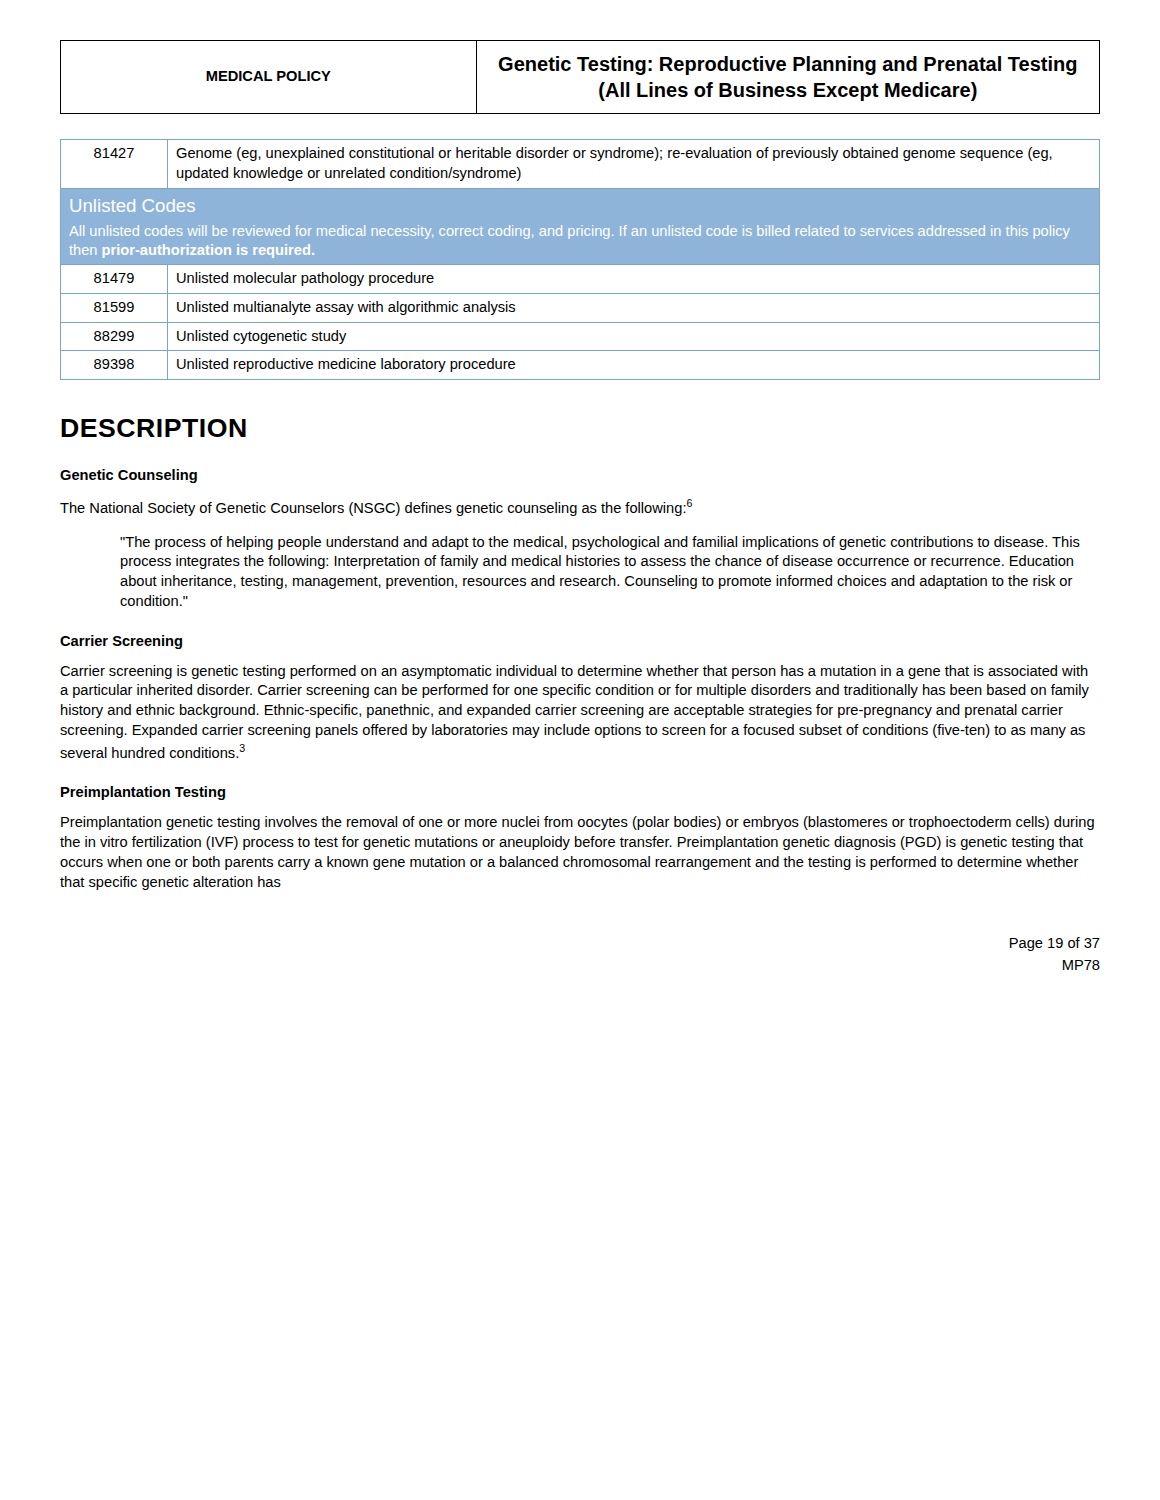| MEDICAL POLICY | Genetic Testing: Reproductive Planning and Prenatal Testing (All Lines of Business Except Medicare) |
| 81427 | Genome (eg, unexplained constitutional or heritable disorder or syndrome); re-evaluation of previously obtained genome sequence (eg, updated knowledge or unrelated condition/syndrome) |
| Unlisted Codes All unlisted codes will be reviewed for medical necessity, correct coding, and pricing. If an unlisted code is billed related to services addressed in this policy then prior-authorization is required. |
| 81479 | Unlisted molecular pathology procedure |
| 81599 | Unlisted multianalyte assay with algorithmic analysis |
| 88299 | Unlisted cytogenetic study |
| 89398 | Unlisted reproductive medicine laboratory procedure |
DESCRIPTION
Genetic Counseling
The National Society of Genetic Counselors (NSGC) defines genetic counseling as the following:6
"The process of helping people understand and adapt to the medical, psychological and familial implications of genetic contributions to disease. This process integrates the following: Interpretation of family and medical histories to assess the chance of disease occurrence or recurrence. Education about inheritance, testing, management, prevention, resources and research. Counseling to promote informed choices and adaptation to the risk or condition."
Carrier Screening
Carrier screening is genetic testing performed on an asymptomatic individual to determine whether that person has a mutation in a gene that is associated with a particular inherited disorder. Carrier screening can be performed for one specific condition or for multiple disorders and traditionally has been based on family history and ethnic background. Ethnic-specific, panethnic, and expanded carrier screening are acceptable strategies for pre-pregnancy and prenatal carrier screening. Expanded carrier screening panels offered by laboratories may include options to screen for a focused subset of conditions (five-ten) to as many as several hundred conditions.3
Preimplantation Testing
Preimplantation genetic testing involves the removal of one or more nuclei from oocytes (polar bodies) or embryos (blastomeres or trophoectoderm cells) during the in vitro fertilization (IVF) process to test for genetic mutations or aneuploidy before transfer. Preimplantation genetic diagnosis (PGD) is genetic testing that occurs when one or both parents carry a known gene mutation or a balanced chromosomal rearrangement and the testing is performed to determine whether that specific genetic alteration has
Page 19 of 37
MP78